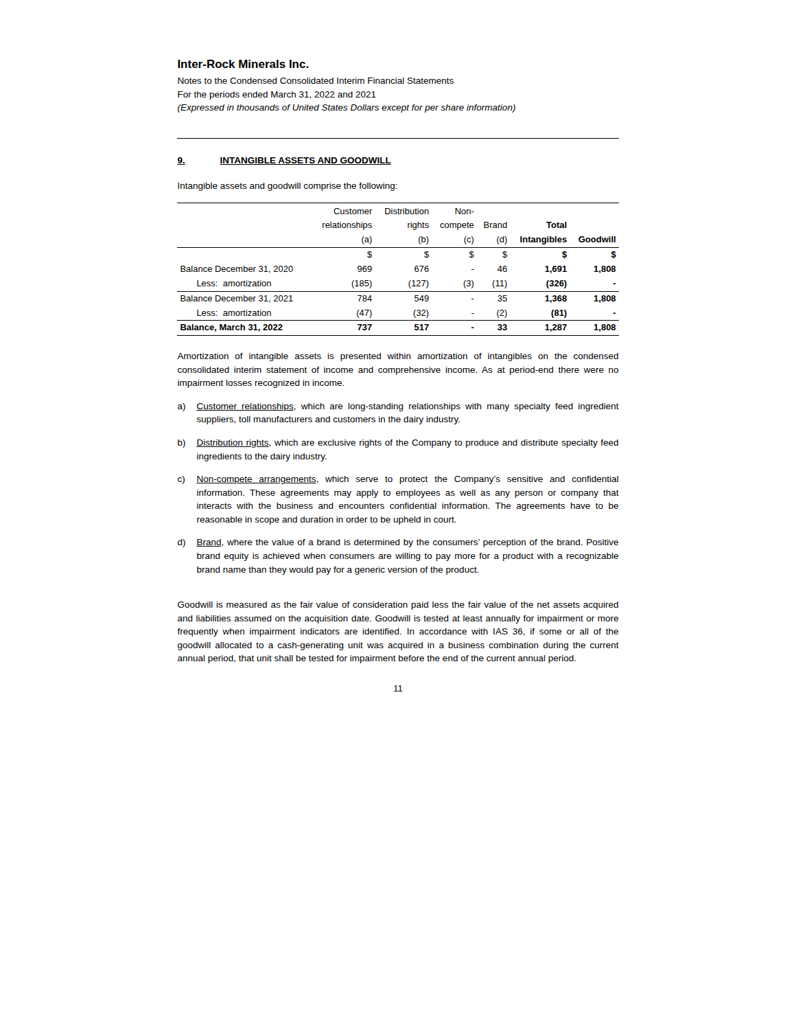Inter-Rock Minerals Inc.
Notes to the Condensed Consolidated Interim Financial Statements
For the periods ended March 31, 2022 and 2021
(Expressed in thousands of United States Dollars except for per share information)
9. INTANGIBLE ASSETS AND GOODWILL
Intangible assets and goodwill comprise the following:
| | Customer | Distribution | Non- | | | |
| --- | --- | --- | --- | --- | --- | --- |
| | relationships | rights | compete | Brand | Total | |
| | (a) | (b) | (c) | (d) | Intangibles | Goodwill |
| | $ | $ | $ | $ | $ | $ |
| Balance December 31, 2020 | 969 | 676 | - | 46 | 1,691 | 1,808 |
| Less: amortization | (185) | (127) | (3) | (11) | (326) | - |
| Balance December 31, 2021 | 784 | 549 | - | 35 | 1,368 | 1,808 |
| Less: amortization | (47) | (32) | - | (2) | (81) | - |
| Balance, March 31, 2022 | 737 | 517 | - | 33 | 1,287 | 1,808 |
Amortization of intangible assets is presented within amortization of intangibles on the condensed consolidated interim statement of income and comprehensive income. As at period-end there were no impairment losses recognized in income.
a) Customer relationships, which are long-standing relationships with many specialty feed ingredient suppliers, toll manufacturers and customers in the dairy industry.
b) Distribution rights, which are exclusive rights of the Company to produce and distribute specialty feed ingredients to the dairy industry.
c) Non-compete arrangements, which serve to protect the Company’s sensitive and confidential information. These agreements may apply to employees as well as any person or company that interacts with the business and encounters confidential information. The agreements have to be reasonable in scope and duration in order to be upheld in court.
d) Brand, where the value of a brand is determined by the consumers’ perception of the brand. Positive brand equity is achieved when consumers are willing to pay more for a product with a recognizable brand name than they would pay for a generic version of the product.
Goodwill is measured as the fair value of consideration paid less the fair value of the net assets acquired and liabilities assumed on the acquisition date. Goodwill is tested at least annually for impairment or more frequently when impairment indicators are identified. In accordance with IAS 36, if some or all of the goodwill allocated to a cash-generating unit was acquired in a business combination during the current annual period, that unit shall be tested for impairment before the end of the current annual period.
11